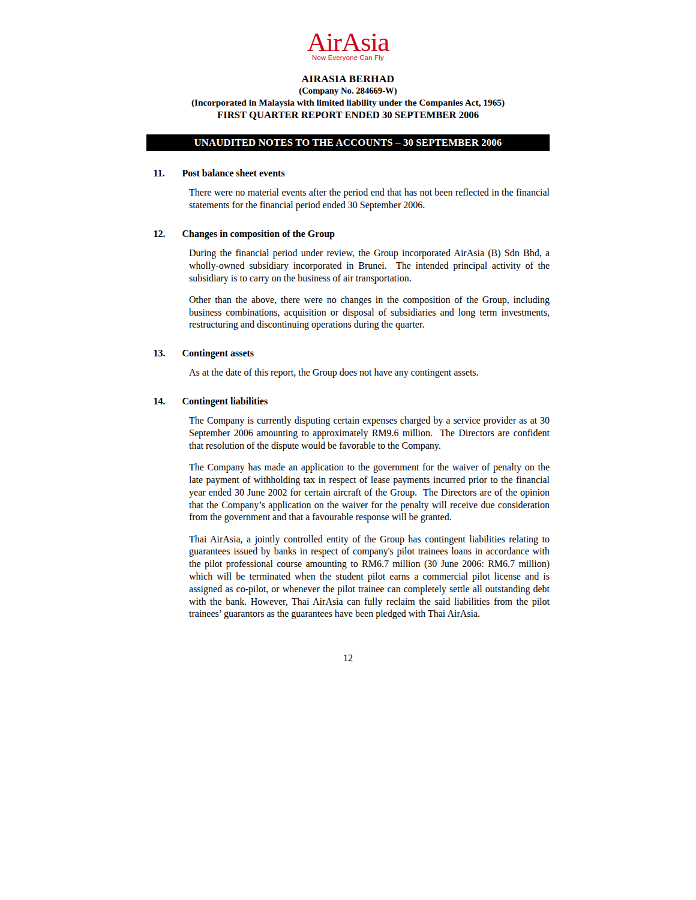AirAsia
Now Everyone Can Fly
AIRASIA BERHAD
(Company No. 284669-W)
(Incorporated in Malaysia with limited liability under the Companies Act, 1965)
FIRST QUARTER REPORT ENDED 30 SEPTEMBER 2006
UNAUDITED NOTES TO THE ACCOUNTS – 30 SEPTEMBER 2006
11.
Post balance sheet events
There were no material events after the period end that has not been reflected in the financial statements for the financial period ended 30 September 2006.
12.
Changes in composition of the Group
During the financial period under review, the Group incorporated AirAsia (B) Sdn Bhd, a wholly-owned subsidiary incorporated in Brunei. The intended principal activity of the subsidiary is to carry on the business of air transportation.
Other than the above, there were no changes in the composition of the Group, including business combinations, acquisition or disposal of subsidiaries and long term investments, restructuring and discontinuing operations during the quarter.
13.
Contingent assets
As at the date of this report, the Group does not have any contingent assets.
14.
Contingent liabilities
The Company is currently disputing certain expenses charged by a service provider as at 30 September 2006 amounting to approximately RM9.6 million. The Directors are confident that resolution of the dispute would be favorable to the Company.
The Company has made an application to the government for the waiver of penalty on the late payment of withholding tax in respect of lease payments incurred prior to the financial year ended 30 June 2002 for certain aircraft of the Group. The Directors are of the opinion that the Company’s application on the waiver for the penalty will receive due consideration from the government and that a favourable response will be granted.
Thai AirAsia, a jointly controlled entity of the Group has contingent liabilities relating to guarantees issued by banks in respect of company's pilot trainees loans in accordance with the pilot professional course amounting to RM6.7 million (30 June 2006: RM6.7 million) which will be terminated when the student pilot earns a commercial pilot license and is assigned as co-pilot, or whenever the pilot trainee can completely settle all outstanding debt with the bank. However, Thai AirAsia can fully reclaim the said liabilities from the pilot trainees’ guarantors as the guarantees have been pledged with Thai AirAsia.
12